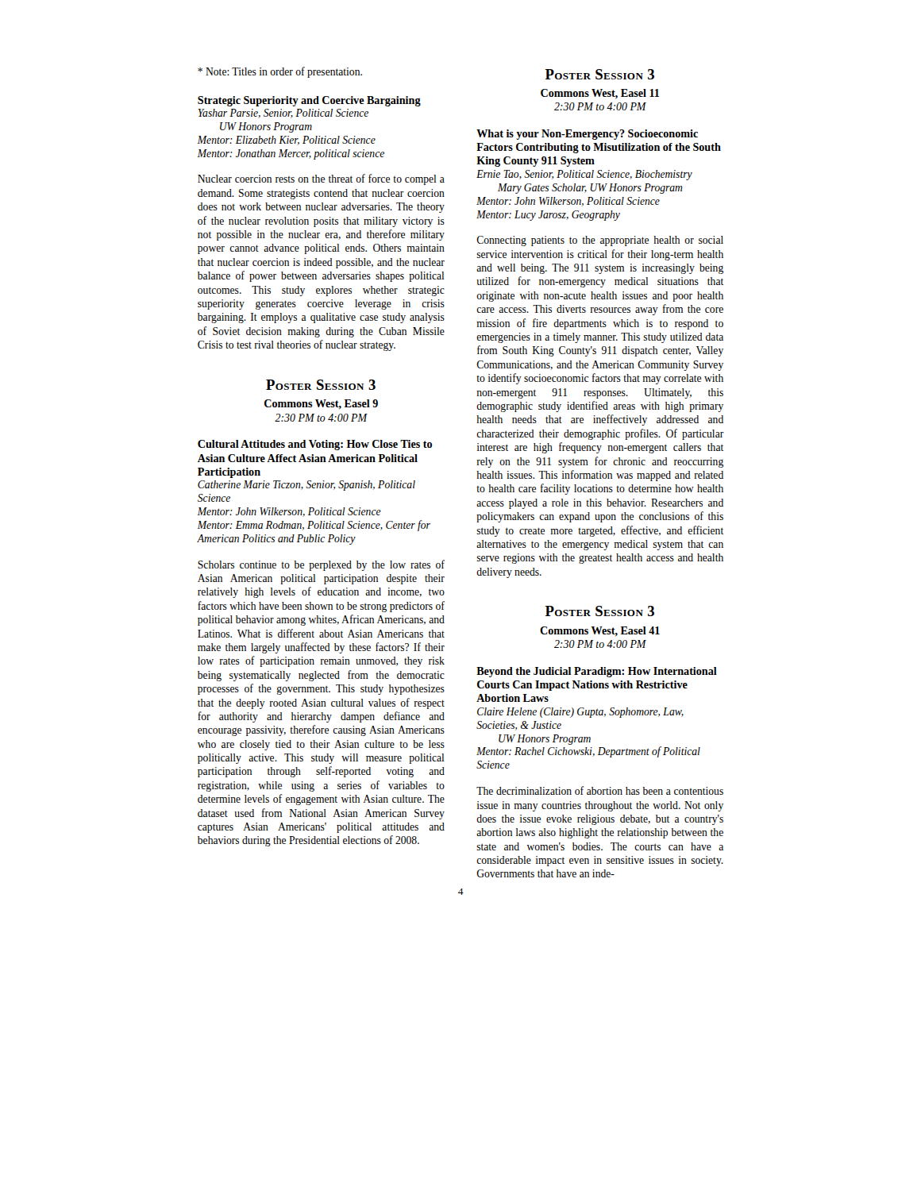* Note: Titles in order of presentation.
Strategic Superiority and Coercive Bargaining
Yashar Parsie, Senior, Political ScienceUW Honors Program
Mentor: Elizabeth Kier, Political Science
Mentor: Jonathan Mercer, political science
Nuclear coercion rests on the threat of force to compel a demand. Some strategists contend that nuclear coercion does not work between nuclear adversaries. The theory of the nuclear revolution posits that military victory is not possible in the nuclear era, and therefore military power cannot advance political ends. Others maintain that nuclear coercion is indeed possible, and the nuclear balance of power between adversaries shapes political outcomes. This study explores whether strategic superiority generates coercive leverage in crisis bargaining. It employs a qualitative case study analysis of Soviet decision making during the Cuban Missile Crisis to test rival theories of nuclear strategy.
Poster Session 3
Commons West, Easel 9
2:30 PM to 4:00 PM
Cultural Attitudes and Voting: How Close Ties to Asian Culture Affect Asian American Political Participation
Catherine Marie Ticzon, Senior, Spanish, Political Science
Mentor: John Wilkerson, Political Science
Mentor: Emma Rodman, Political Science, Center for American Politics and Public Policy
Scholars continue to be perplexed by the low rates of Asian American political participation despite their relatively high levels of education and income, two factors which have been shown to be strong predictors of political behavior among whites, African Americans, and Latinos. What is different about Asian Americans that make them largely unaffected by these factors? If their low rates of participation remain unmoved, they risk being systematically neglected from the democratic processes of the government. This study hypothesizes that the deeply rooted Asian cultural values of respect for authority and hierarchy dampen defiance and encourage passivity, therefore causing Asian Americans who are closely tied to their Asian culture to be less politically active. This study will measure political participation through self-reported voting and registration, while using a series of variables to determine levels of engagement with Asian culture. The dataset used from National Asian American Survey captures Asian Americans' political attitudes and behaviors during the Presidential elections of 2008.
Poster Session 3
Commons West, Easel 11
2:30 PM to 4:00 PM
What is your Non-Emergency? Socioeconomic Factors Contributing to Misutilization of the South King County 911 System
Ernie Tao, Senior, Political Science, BiochemistryMary Gates Scholar, UW Honors Program
Mentor: John Wilkerson, Political Science
Mentor: Lucy Jarosz, Geography
Connecting patients to the appropriate health or social service intervention is critical for their long-term health and well being. The 911 system is increasingly being utilized for non-emergency medical situations that originate with non-acute health issues and poor health care access. This diverts resources away from the core mission of fire departments which is to respond to emergencies in a timely manner. This study utilized data from South King County's 911 dispatch center, Valley Communications, and the American Community Survey to identify socioeconomic factors that may correlate with non-emergent 911 responses. Ultimately, this demographic study identified areas with high primary health needs that are ineffectively addressed and characterized their demographic profiles. Of particular interest are high frequency non-emergent callers that rely on the 911 system for chronic and reoccurring health issues. This information was mapped and related to health care facility locations to determine how health access played a role in this behavior. Researchers and policymakers can expand upon the conclusions of this study to create more targeted, effective, and efficient alternatives to the emergency medical system that can serve regions with the greatest health access and health delivery needs.
Poster Session 3
Commons West, Easel 41
2:30 PM to 4:00 PM
Beyond the Judicial Paradigm: How International Courts Can Impact Nations with Restrictive Abortion Laws
Claire Helene (Claire) Gupta, Sophomore, Law, Societies, & JusticeUW Honors Program
Mentor: Rachel Cichowski, Department of Political Science
The decriminalization of abortion has been a contentious issue in many countries throughout the world. Not only does the issue evoke religious debate, but a country's abortion laws also highlight the relationship between the state and women's bodies. The courts can have a considerable impact even in sensitive issues in society. Governments that have an inde-
4